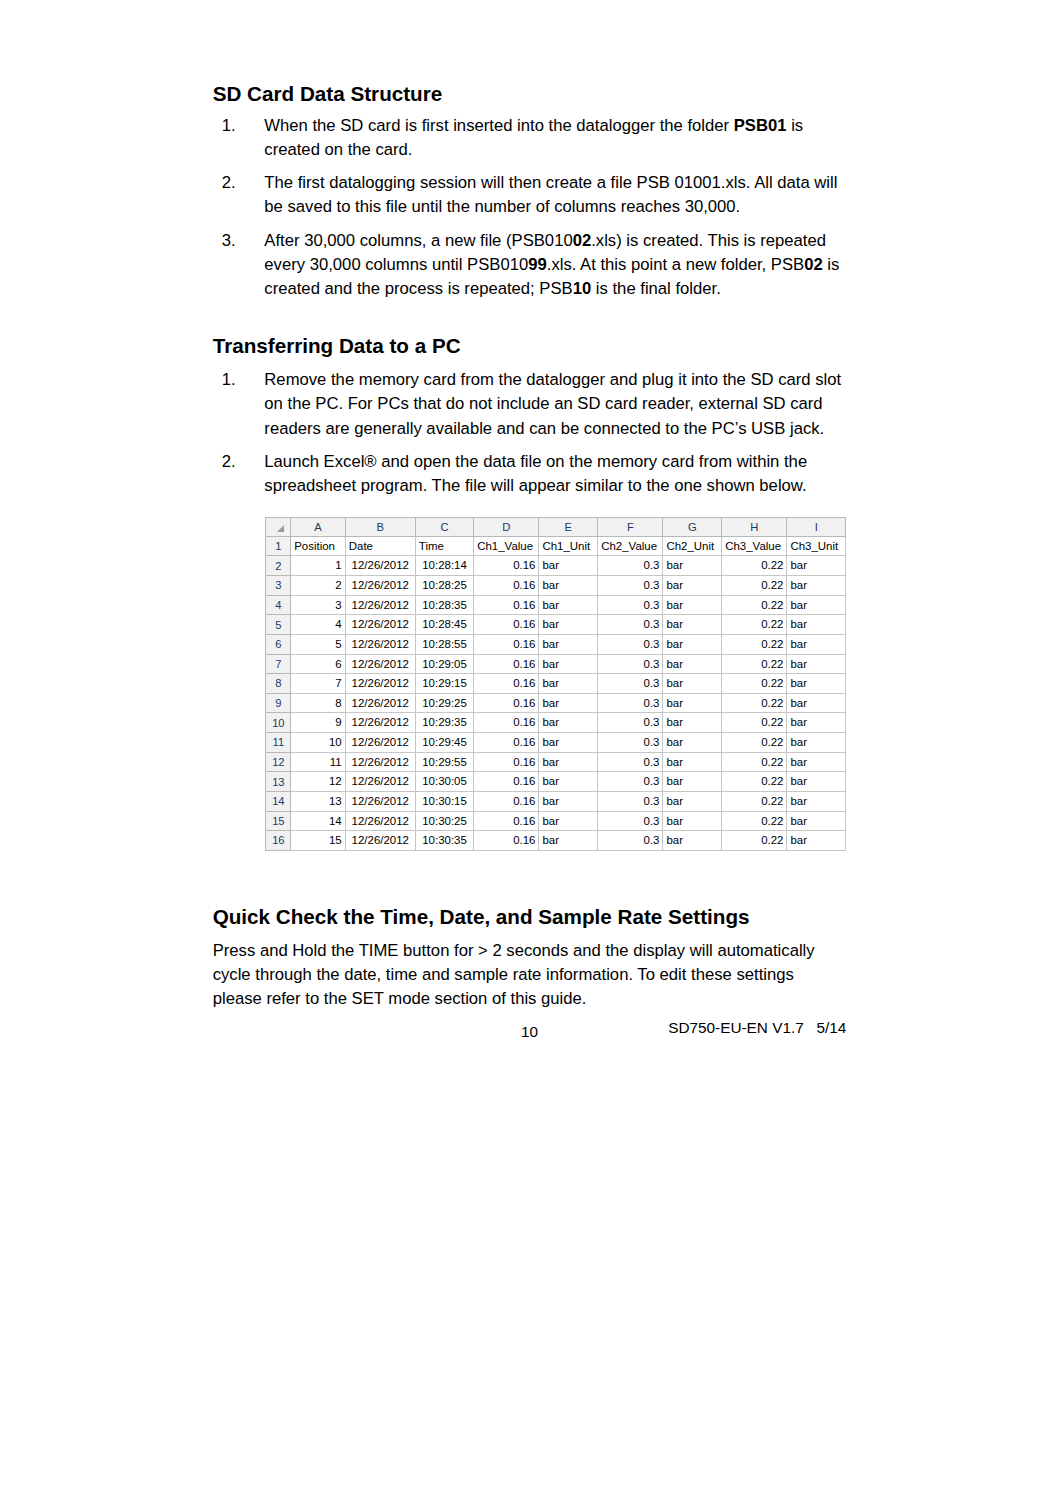SD Card Data Structure
When the SD card is first inserted into the datalogger the folder PSB01 is created on the card.
The first datalogging session will then create a file PSB 01001.xls. All data will be saved to this file until the number of columns reaches 30,000.
After 30,000 columns, a new file (PSB01002.xls) is created. This is repeated every 30,000 columns until PSB01099.xls. At this point a new folder, PSB02 is created and the process is repeated; PSB10 is the final folder.
Transferring Data to a PC
Remove the memory card from the datalogger and plug it into the SD card slot on the PC. For PCs that do not include an SD card reader, external SD card readers are generally available and can be connected to the PC’s USB jack.
Launch Excel® and open the data file on the memory card from within the spreadsheet program. The file will appear similar to the one shown below.
| | A | B | C | D | E | F | G | H | I |
| --- | --- | --- | --- | --- | --- | --- | --- | --- | --- |
| 1 | Position | Date | Time | Ch1_Value | Ch1_Unit | Ch2_Value | Ch2_Unit | Ch3_Value | Ch3_Unit |
| 2 | 1 | 12/26/2012 | 10:28:14 | 0.16 | bar | 0.3 | bar | 0.22 | bar |
| 3 | 2 | 12/26/2012 | 10:28:25 | 0.16 | bar | 0.3 | bar | 0.22 | bar |
| 4 | 3 | 12/26/2012 | 10:28:35 | 0.16 | bar | 0.3 | bar | 0.22 | bar |
| 5 | 4 | 12/26/2012 | 10:28:45 | 0.16 | bar | 0.3 | bar | 0.22 | bar |
| 6 | 5 | 12/26/2012 | 10:28:55 | 0.16 | bar | 0.3 | bar | 0.22 | bar |
| 7 | 6 | 12/26/2012 | 10:29:05 | 0.16 | bar | 0.3 | bar | 0.22 | bar |
| 8 | 7 | 12/26/2012 | 10:29:15 | 0.16 | bar | 0.3 | bar | 0.22 | bar |
| 9 | 8 | 12/26/2012 | 10:29:25 | 0.16 | bar | 0.3 | bar | 0.22 | bar |
| 10 | 9 | 12/26/2012 | 10:29:35 | 0.16 | bar | 0.3 | bar | 0.22 | bar |
| 11 | 10 | 12/26/2012 | 10:29:45 | 0.16 | bar | 0.3 | bar | 0.22 | bar |
| 12 | 11 | 12/26/2012 | 10:29:55 | 0.16 | bar | 0.3 | bar | 0.22 | bar |
| 13 | 12 | 12/26/2012 | 10:30:05 | 0.16 | bar | 0.3 | bar | 0.22 | bar |
| 14 | 13 | 12/26/2012 | 10:30:15 | 0.16 | bar | 0.3 | bar | 0.22 | bar |
| 15 | 14 | 12/26/2012 | 10:30:25 | 0.16 | bar | 0.3 | bar | 0.22 | bar |
| 16 | 15 | 12/26/2012 | 10:30:35 | 0.16 | bar | 0.3 | bar | 0.22 | bar |
Quick Check the Time, Date, and Sample Rate Settings
Press and Hold the TIME button for > 2 seconds and the display will automatically cycle through the date, time and sample rate information. To edit these settings please refer to the SET mode section of this guide.
10
SD750-EU-EN V1.7 5/14